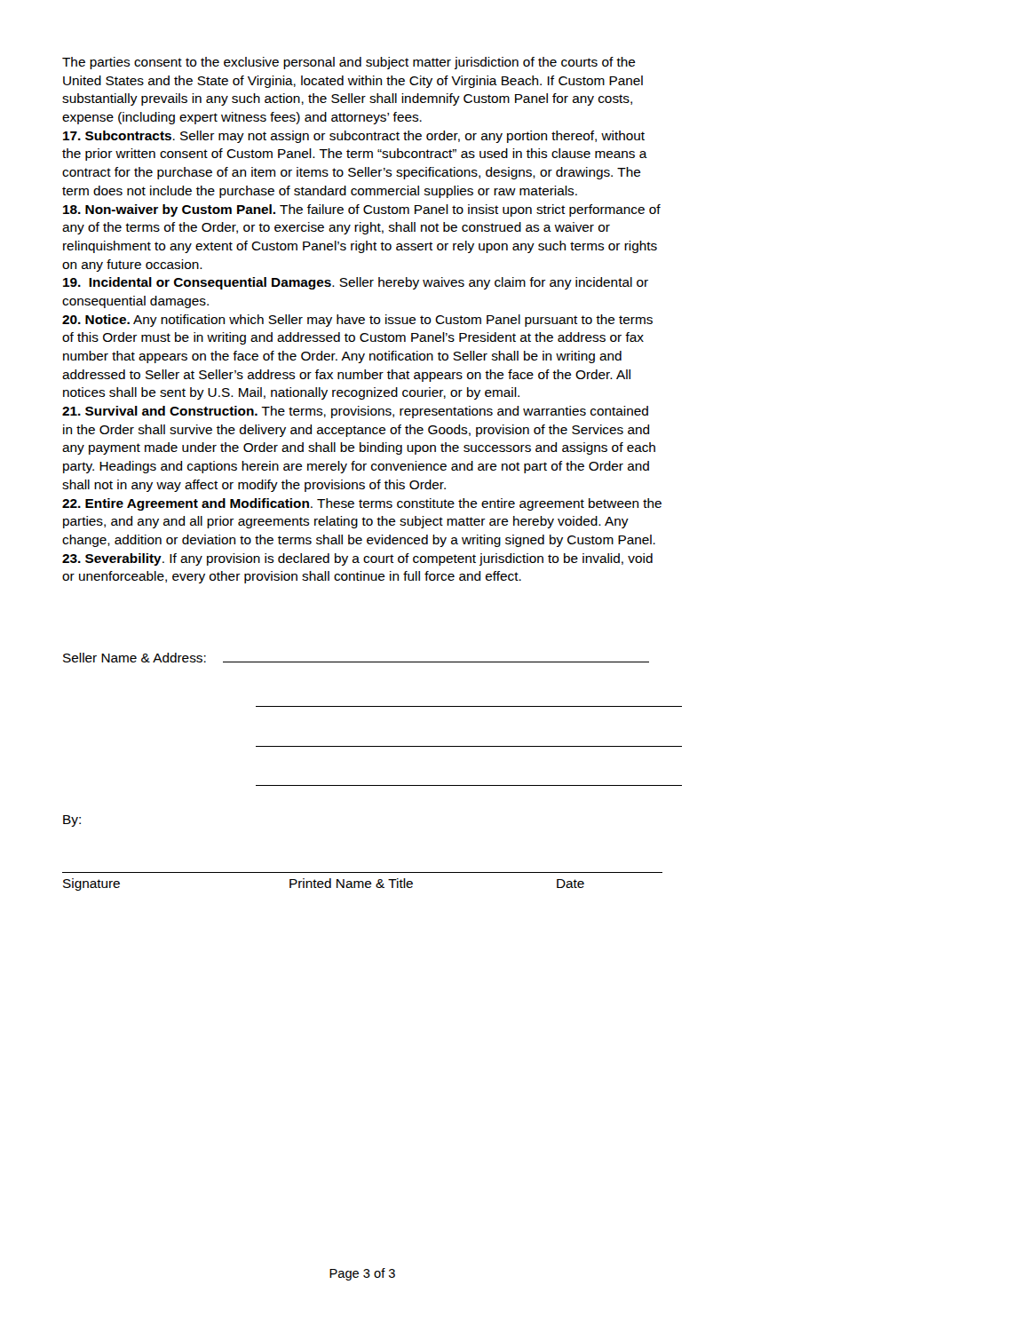The parties consent to the exclusive personal and subject matter jurisdiction of the courts of the United States and the State of Virginia, located within the City of Virginia Beach. If Custom Panel substantially prevails in any such action, the Seller shall indemnify Custom Panel for any costs, expense (including expert witness fees) and attorneys’ fees.
17. Subcontracts. Seller may not assign or subcontract the order, or any portion thereof, without the prior written consent of Custom Panel. The term “subcontract” as used in this clause means a contract for the purchase of an item or items to Seller’s specifications, designs, or drawings. The term does not include the purchase of standard commercial supplies or raw materials.
18. Non-waiver by Custom Panel. The failure of Custom Panel to insist upon strict performance of any of the terms of the Order, or to exercise any right, shall not be construed as a waiver or relinquishment to any extent of Custom Panel’s right to assert or rely upon any such terms or rights on any future occasion.
19. Incidental or Consequential Damages. Seller hereby waives any claim for any incidental or consequential damages.
20. Notice. Any notification which Seller may have to issue to Custom Panel pursuant to the terms of this Order must be in writing and addressed to Custom Panel’s President at the address or fax number that appears on the face of the Order. Any notification to Seller shall be in writing and addressed to Seller at Seller’s address or fax number that appears on the face of the Order. All notices shall be sent by U.S. Mail, nationally recognized courier, or by email.
21. Survival and Construction. The terms, provisions, representations and warranties contained in the Order shall survive the delivery and acceptance of the Goods, provision of the Services and any payment made under the Order and shall be binding upon the successors and assigns of each party. Headings and captions herein are merely for convenience and are not part of the Order and shall not in any way affect or modify the provisions of this Order.
22. Entire Agreement and Modification. These terms constitute the entire agreement between the parties, and any and all prior agreements relating to the subject matter are hereby voided. Any change, addition or deviation to the terms shall be evidenced by a writing signed by Custom Panel.
23. Severability. If any provision is declared by a court of competent jurisdiction to be invalid, void or unenforceable, every other provision shall continue in full force and effect.
Seller Name & Address:
By:
Signature Printed Name & Title Date
Page 3 of 3